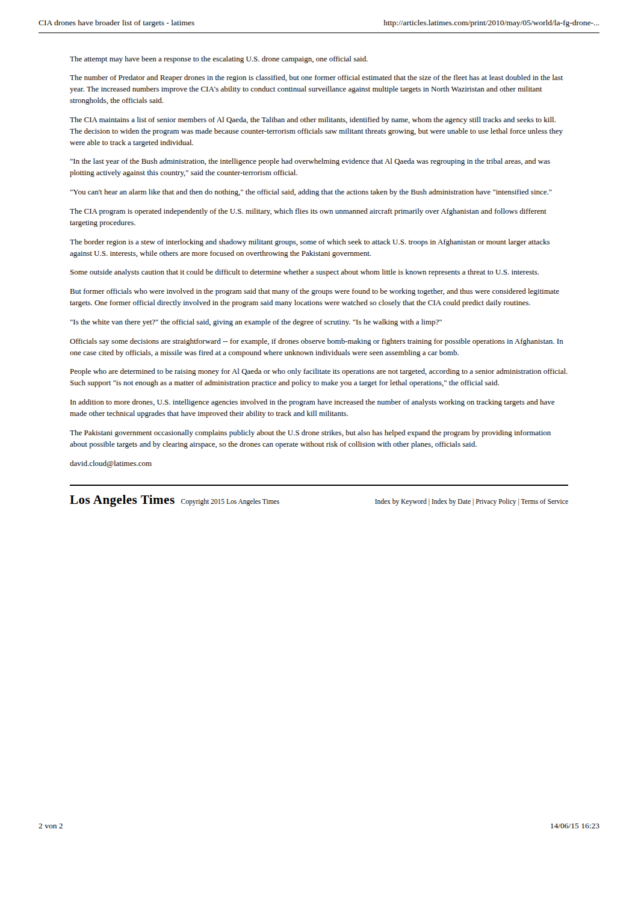CIA drones have broader list of targets - latimes
http://articles.latimes.com/print/2010/may/05/world/la-fg-drone-...
The attempt may have been a response to the escalating U.S. drone campaign, one official said.
The number of Predator and Reaper drones in the region is classified, but one former official estimated that the size of the fleet has at least doubled in the last year. The increased numbers improve the CIA's ability to conduct continual surveillance against multiple targets in North Waziristan and other militant strongholds, the officials said.
The CIA maintains a list of senior members of Al Qaeda, the Taliban and other militants, identified by name, whom the agency still tracks and seeks to kill. The decision to widen the program was made because counter-terrorism officials saw militant threats growing, but were unable to use lethal force unless they were able to track a targeted individual.
"In the last year of the Bush administration, the intelligence people had overwhelming evidence that Al Qaeda was regrouping in the tribal areas, and was plotting actively against this country," said the counter-terrorism official.
"You can't hear an alarm like that and then do nothing," the official said, adding that the actions taken by the Bush administration have "intensified since."
The CIA program is operated independently of the U.S. military, which flies its own unmanned aircraft primarily over Afghanistan and follows different targeting procedures.
The border region is a stew of interlocking and shadowy militant groups, some of which seek to attack U.S. troops in Afghanistan or mount larger attacks against U.S. interests, while others are more focused on overthrowing the Pakistani government.
Some outside analysts caution that it could be difficult to determine whether a suspect about whom little is known represents a threat to U.S. interests.
But former officials who were involved in the program said that many of the groups were found to be working together, and thus were considered legitimate targets. One former official directly involved in the program said many locations were watched so closely that the CIA could predict daily routines.
"Is the white van there yet?" the official said, giving an example of the degree of scrutiny. "Is he walking with a limp?"
Officials say some decisions are straightforward -- for example, if drones observe bomb-making or fighters training for possible operations in Afghanistan. In one case cited by officials, a missile was fired at a compound where unknown individuals were seen assembling a car bomb.
People who are determined to be raising money for Al Qaeda or who only facilitate its operations are not targeted, according to a senior administration official. Such support "is not enough as a matter of administration practice and policy to make you a target for lethal operations," the official said.
In addition to more drones, U.S. intelligence agencies involved in the program have increased the number of analysts working on tracking targets and have made other technical upgrades that have improved their ability to track and kill militants.
The Pakistani government occasionally complains publicly about the U.S drone strikes, but also has helped expand the program by providing information about possible targets and by clearing airspace, so the drones can operate without risk of collision with other planes, officials said.
david.cloud@latimes.com
Los Angeles Times Copyright 2015 Los Angeles Times
Index by Keyword | Index by Date | Privacy Policy | Terms of Service
2 von 2
14/06/15 16:23